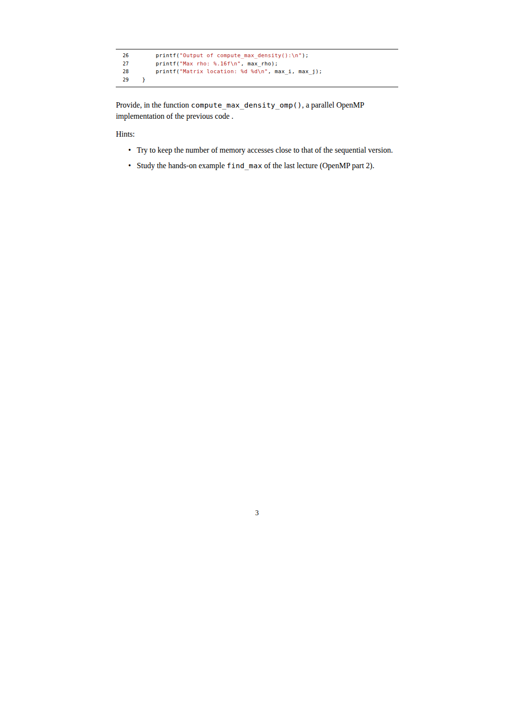| 26 | printf ( "Output of compute_max_density():\n" ); |
| 27 | printf ( "Max rho: %.16f\n" , max_rho ); |
| 28 | printf ( "Matrix location: %d %d\n" , max_i , max_j ); |
| 29 | } |
Provide, in the function compute_max_density_omp(), a parallel OpenMP implementation of the previous code .
Hints:
Try to keep the number of memory accesses close to that of the sequential version.
Study the hands-on example find_max of the last lecture (OpenMP part 2).
3